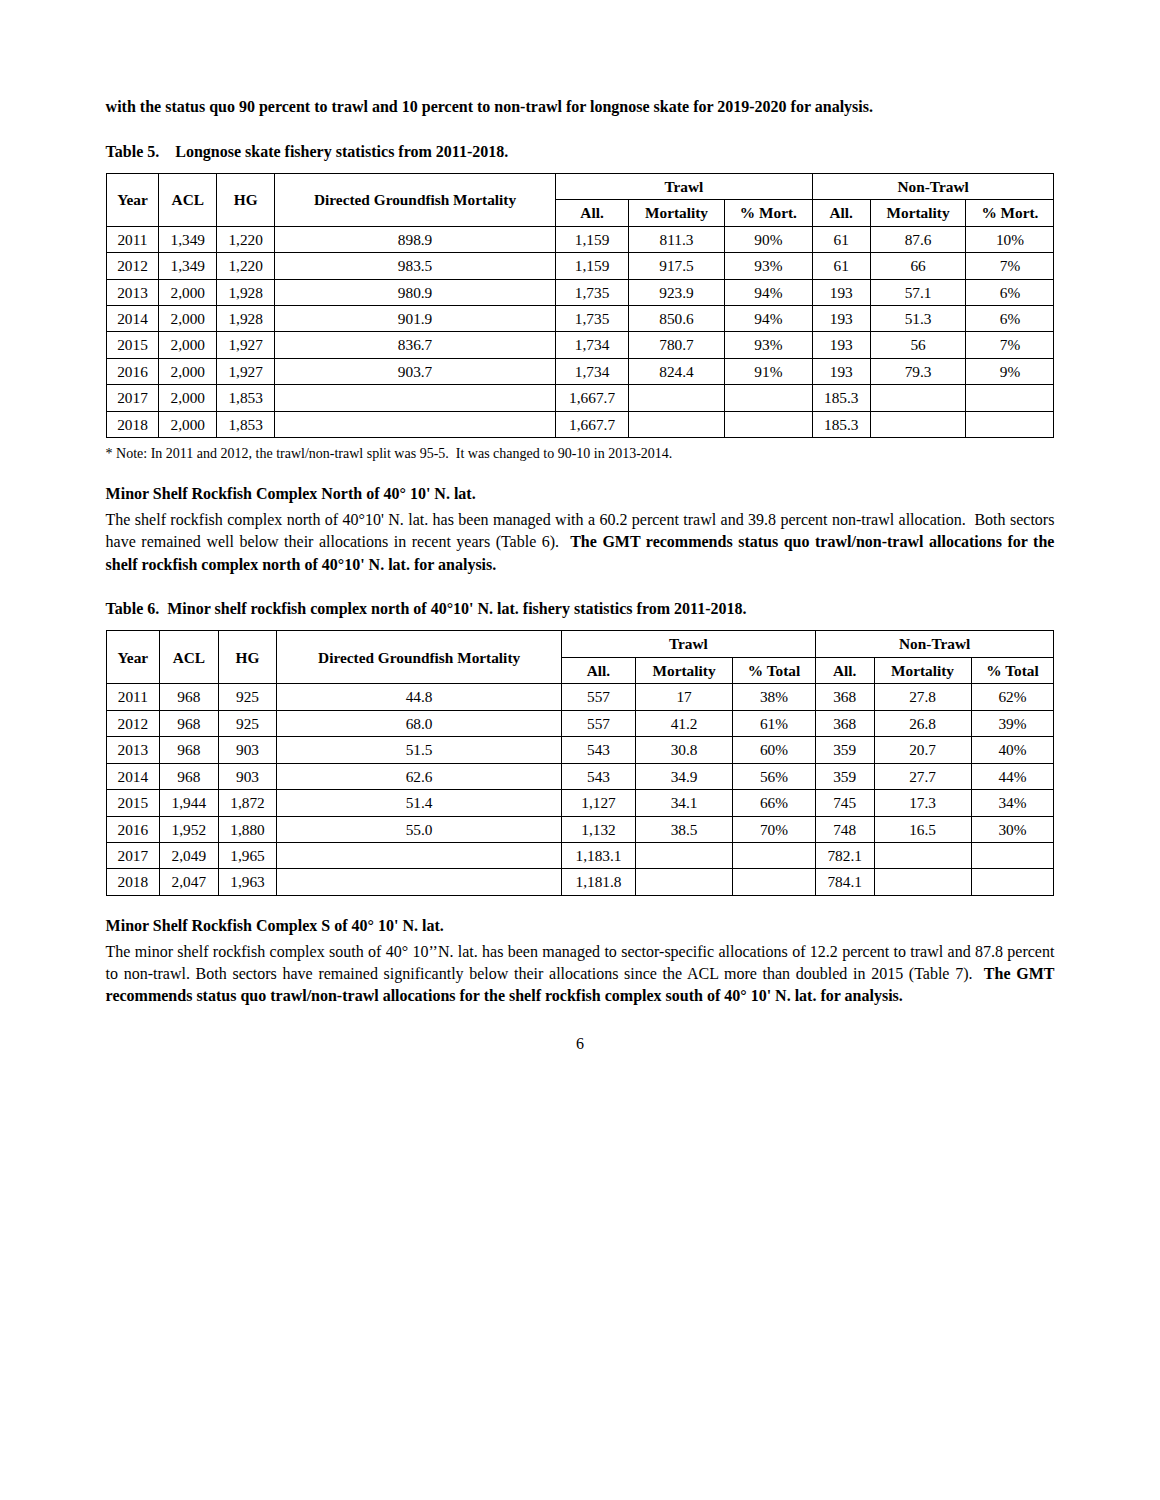with the status quo 90 percent to trawl and 10 percent to non-trawl for longnose skate for 2019-2020 for analysis.
Table 5. Longnose skate fishery statistics from 2011-2018.
| Year | ACL | HG | Directed Groundfish Mortality | Trawl | Non-Trawl |
| --- | --- | --- | --- | --- | --- |
| All. | Mortality | % Mort. | All. | Mortality | % Mort. |
| 2011 | 1,349 | 1,220 | 898.9 | 1,159 | 811.3 | 90% | 61 | 87.6 | 10% |
| 2012 | 1,349 | 1,220 | 983.5 | 1,159 | 917.5 | 93% | 61 | 66 | 7% |
| 2013 | 2,000 | 1,928 | 980.9 | 1,735 | 923.9 | 94% | 193 | 57.1 | 6% |
| 2014 | 2,000 | 1,928 | 901.9 | 1,735 | 850.6 | 94% | 193 | 51.3 | 6% |
| 2015 | 2,000 | 1,927 | 836.7 | 1,734 | 780.7 | 93% | 193 | 56 | 7% |
| 2016 | 2,000 | 1,927 | 903.7 | 1,734 | 824.4 | 91% | 193 | 79.3 | 9% |
| 2017 | 2,000 | 1,853 | | 1,667.7 | | | 185.3 | | |
| 2018 | 2,000 | 1,853 | | 1,667.7 | | | 185.3 | | |
* Note: In 2011 and 2012, the trawl/non-trawl split was 95-5. It was changed to 90-10 in 2013-2014.
Minor Shelf Rockfish Complex North of 40° 10' N. lat.
The shelf rockfish complex north of 40°10' N. lat. has been managed with a 60.2 percent trawl and 39.8 percent non-trawl allocation. Both sectors have remained well below their allocations in recent years (Table 6). The GMT recommends status quo trawl/non-trawl allocations for the shelf rockfish complex north of 40°10' N. lat. for analysis.
Table 6. Minor shelf rockfish complex north of 40°10' N. lat. fishery statistics from 2011-2018.
| Year | ACL | HG | Directed Groundfish Mortality | Trawl | Non-Trawl |
| --- | --- | --- | --- | --- | --- |
| All. | Mortality | % Total | All. | Mortality | % Total |
| 2011 | 968 | 925 | 44.8 | 557 | 17 | 38% | 368 | 27.8 | 62% |
| 2012 | 968 | 925 | 68.0 | 557 | 41.2 | 61% | 368 | 26.8 | 39% |
| 2013 | 968 | 903 | 51.5 | 543 | 30.8 | 60% | 359 | 20.7 | 40% |
| 2014 | 968 | 903 | 62.6 | 543 | 34.9 | 56% | 359 | 27.7 | 44% |
| 2015 | 1,944 | 1,872 | 51.4 | 1,127 | 34.1 | 66% | 745 | 17.3 | 34% |
| 2016 | 1,952 | 1,880 | 55.0 | 1,132 | 38.5 | 70% | 748 | 16.5 | 30% |
| 2017 | 2,049 | 1,965 | | 1,183.1 | | | 782.1 | | |
| 2018 | 2,047 | 1,963 | | 1,181.8 | | | 784.1 | | |
Minor Shelf Rockfish Complex S of 40° 10' N. lat.
The minor shelf rockfish complex south of 40° 10’’N. lat. has been managed to sector-specific allocations of 12.2 percent to trawl and 87.8 percent to non-trawl. Both sectors have remained significantly below their allocations since the ACL more than doubled in 2015 (Table 7). The GMT recommends status quo trawl/non-trawl allocations for the shelf rockfish complex south of 40° 10' N. lat. for analysis.
6